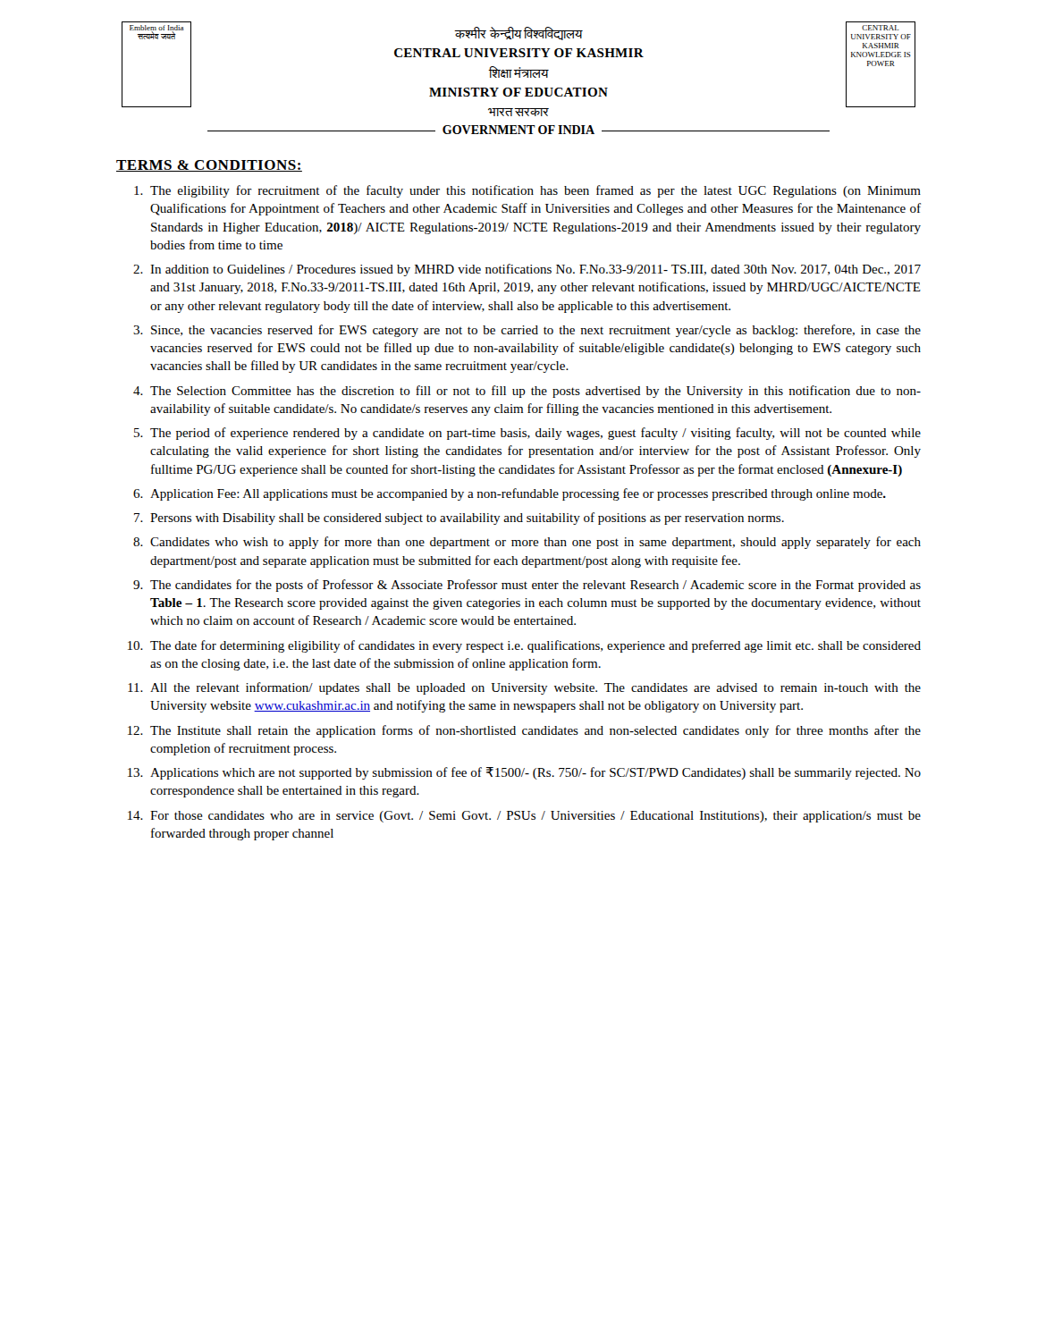Emblem of India
सत्यमेव जयते
कश्मीर केन्द्रीय विश्वविद्यालय
CENTRAL UNIVERSITY OF KASHMIR
शिक्षा मंत्रालय
MINISTRY OF EDUCATION
भारत सरकार
GOVERNMENT OF INDIA
CENTRAL UNIVERSITY OF KASHMIR
KNOWLEDGE IS POWER
TERMS & CONDITIONS:
The eligibility for recruitment of the faculty under this notification has been framed as per the latest UGC Regulations (on Minimum Qualifications for Appointment of Teachers and other Academic Staff in Universities and Colleges and other Measures for the Maintenance of Standards in Higher Education, 2018)/ AICTE Regulations-2019/ NCTE Regulations-2019 and their Amendments issued by their regulatory bodies from time to time
In addition to Guidelines / Procedures issued by MHRD vide notifications No. F.No.33-9/2011- TS.III, dated 30th Nov. 2017, 04th Dec., 2017 and 31st January, 2018, F.No.33-9/2011-TS.III, dated 16th April, 2019, any other relevant notifications, issued by MHRD/UGC/AICTE/NCTE or any other relevant regulatory body till the date of interview, shall also be applicable to this advertisement.
Since, the vacancies reserved for EWS category are not to be carried to the next recruitment year/cycle as backlog: therefore, in case the vacancies reserved for EWS could not be filled up due to non-availability of suitable/eligible candidate(s) belonging to EWS category such vacancies shall be filled by UR candidates in the same recruitment year/cycle.
The Selection Committee has the discretion to fill or not to fill up the posts advertised by the University in this notification due to non-availability of suitable candidate/s. No candidate/s reserves any claim for filling the vacancies mentioned in this advertisement.
The period of experience rendered by a candidate on part-time basis, daily wages, guest faculty / visiting faculty, will not be counted while calculating the valid experience for short listing the candidates for presentation and/or interview for the post of Assistant Professor. Only fulltime PG/UG experience shall be counted for short-listing the candidates for Assistant Professor as per the format enclosed (Annexure-I)
Application Fee: All applications must be accompanied by a non-refundable processing fee or processes prescribed through online mode.
Persons with Disability shall be considered subject to availability and suitability of positions as per reservation norms.
Candidates who wish to apply for more than one department or more than one post in same department, should apply separately for each department/post and separate application must be submitted for each department/post along with requisite fee.
The candidates for the posts of Professor & Associate Professor must enter the relevant Research / Academic score in the Format provided as Table – 1. The Research score provided against the given categories in each column must be supported by the documentary evidence, without which no claim on account of Research / Academic score would be entertained.
The date for determining eligibility of candidates in every respect i.e. qualifications, experience and preferred age limit etc. shall be considered as on the closing date, i.e. the last date of the submission of online application form.
All the relevant information/ updates shall be uploaded on University website. The candidates are advised to remain in-touch with the University website www.cukashmir.ac.in and notifying the same in newspapers shall not be obligatory on University part.
The Institute shall retain the application forms of non-shortlisted candidates and non-selected candidates only for three months after the completion of recruitment process.
Applications which are not supported by submission of fee of ₹1500/- (Rs. 750/- for SC/ST/PWD Candidates) shall be summarily rejected. No correspondence shall be entertained in this regard.
For those candidates who are in service (Govt. / Semi Govt. / PSUs / Universities / Educational Institutions), their application/s must be forwarded through proper channel